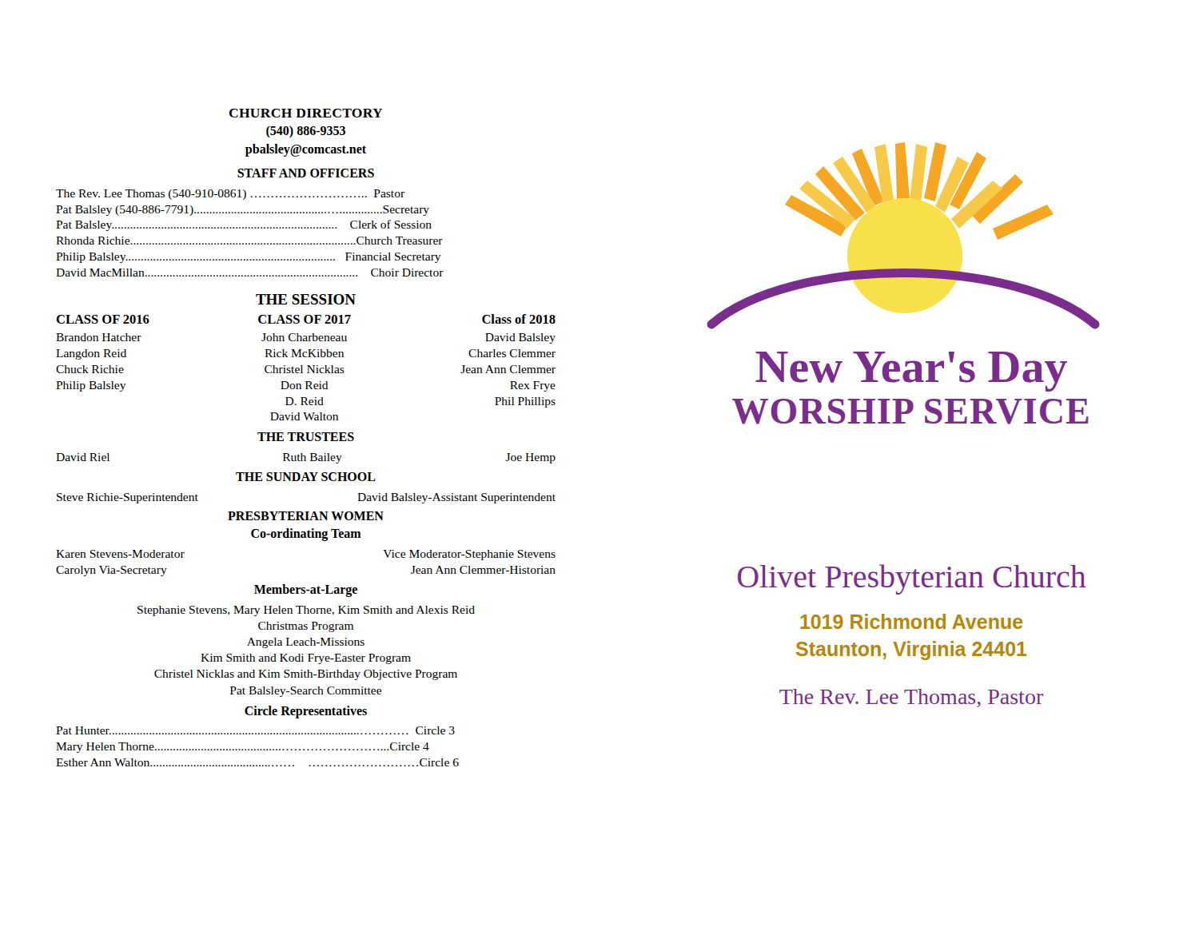CHURCH DIRECTORY
(540) 886-9353
pbalsley@comcast.net
STAFF AND OFFICERS
The Rev. Lee Thomas (540-910-0861) ……………………….. Pastor
Pat Balsley (540-886-7791)...........................................…..............Secretary
Pat Balsley......................................................................... Clerk of Session
Rhonda Richie.........................................................................Church Treasurer
Philip Balsley.................................................................... Financial Secretary
David MacMillan..................................................................... Choir Director
THE SESSION
| CLASS OF 2016 | CLASS OF 2017 | Class of 2018 |
| --- | --- | --- |
| Brandon Hatcher | John Charbeneau | David Balsley |
| Langdon Reid | Rick McKibben | Charles Clemmer |
| Chuck Richie | Christel Nicklas | Jean Ann Clemmer |
| Philip Balsley | Don Reid | Rex Frye |
| | D. Reid | Phil Phillips |
| | David Walton | |
THE TRUSTEES
| David Riel | Ruth Bailey | Joe Hemp |
THE SUNDAY SCHOOL
Steve Richie-Superintendent David Balsley-Assistant Superintendent
PRESBYTERIAN WOMEN
Co-ordinating Team
Karen Stevens-Moderator Vice Moderator-Stephanie Stevens
Carolyn Via-Secretary Jean Ann Clemmer-Historian
Members-at-Large
Stephanie Stevens, Mary Helen Thorne, Kim Smith and Alexis Reid
Christmas Program
Angela Leach-Missions
Kim Smith and Kodi Frye-Easter Program
Christel Nicklas and Kim Smith-Birthday Objective Program
Pat Balsley-Search Committee
Circle Representatives
Pat Hunter.................................................................................………… Circle 3
Mary Helen Thorne.........................................……………………...Circle 4
Esther Ann Walton.......................................…… ………………………Circle 6
New Year's Day
Worship Service
Olivet Presbyterian Church
1019 Richmond Avenue
Staunton, Virginia 24401
The Rev. Lee Thomas, Pastor